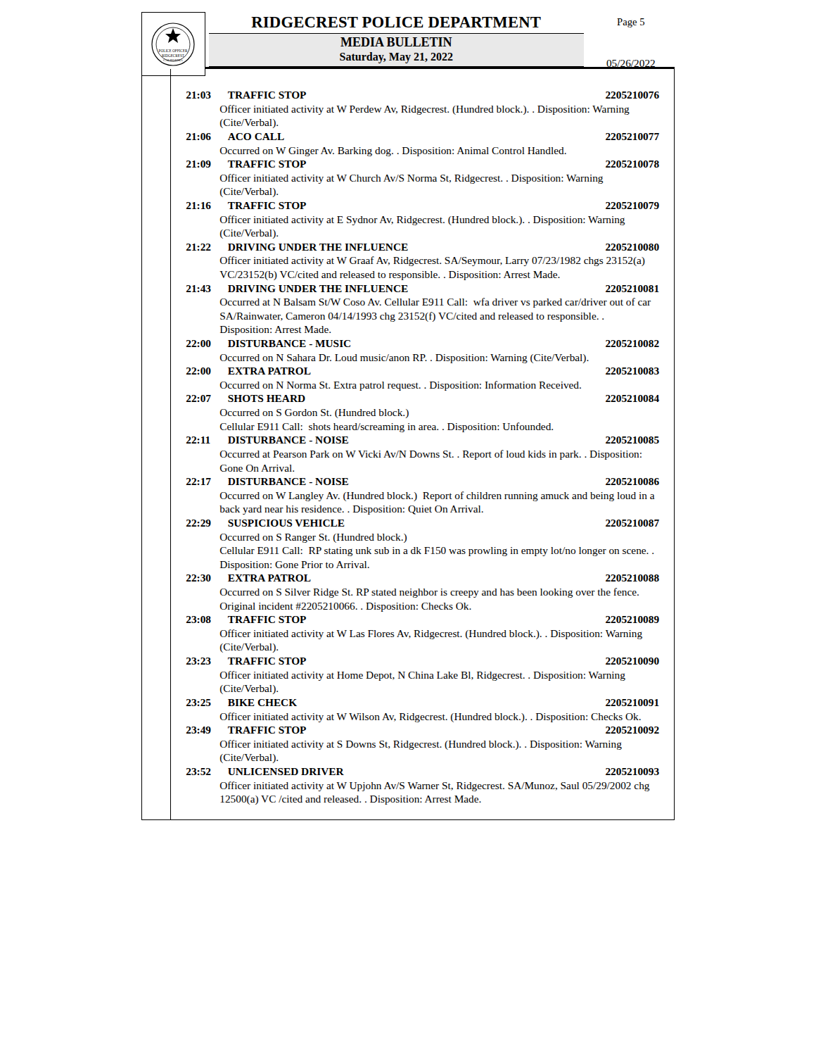POLICE OFFICER RIDGECREST CALIFORNIA
Page 5
05/26/2022
RIDGECREST POLICE DEPARTMENT
MEDIA BULLETIN
Saturday, May 21, 2022
21:03 TRAFFIC STOP 2205210076
Officer initiated activity at W Perdew Av, Ridgecrest. (Hundred block.). . Disposition: Warning (Cite/Verbal).
21:06 ACO CALL 2205210077
Occurred on W Ginger Av. Barking dog. . Disposition: Animal Control Handled.
21:09 TRAFFIC STOP 2205210078
Officer initiated activity at W Church Av/S Norma St, Ridgecrest. . Disposition: Warning (Cite/Verbal).
21:16 TRAFFIC STOP 2205210079
Officer initiated activity at E Sydnor Av, Ridgecrest. (Hundred block.). . Disposition: Warning (Cite/Verbal).
21:22 DRIVING UNDER THE INFLUENCE 2205210080
Officer initiated activity at W Graaf Av, Ridgecrest. SA/Seymour, Larry 07/23/1982 chgs 23152(a) VC/23152(b) VC/cited and released to responsible. . Disposition: Arrest Made.
21:43 DRIVING UNDER THE INFLUENCE 2205210081
Occurred at N Balsam St/W Coso Av. Cellular E911 Call: wfa driver vs parked car/driver out of car SA/Rainwater, Cameron 04/14/1993 chg 23152(f) VC/cited and released to responsible. . Disposition: Arrest Made.
22:00 DISTURBANCE - MUSIC 2205210082
Occurred on N Sahara Dr. Loud music/anon RP. . Disposition: Warning (Cite/Verbal).
22:00 EXTRA PATROL 2205210083
Occurred on N Norma St. Extra patrol request. . Disposition: Information Received.
22:07 SHOTS HEARD 2205210084
Occurred on S Gordon St. (Hundred block.)
Cellular E911 Call: shots heard/screaming in area. . Disposition: Unfounded.
22:11 DISTURBANCE - NOISE 2205210085
Occurred at Pearson Park on W Vicki Av/N Downs St. . Report of loud kids in park. . Disposition: Gone On Arrival.
22:17 DISTURBANCE - NOISE 2205210086
Occurred on W Langley Av. (Hundred block.) Report of children running amuck and being loud in a back yard near his residence. . Disposition: Quiet On Arrival.
22:29 SUSPICIOUS VEHICLE 2205210087
Occurred on S Ranger St. (Hundred block.)
Cellular E911 Call: RP stating unk sub in a dk F150 was prowling in empty lot/no longer on scene. . Disposition: Gone Prior to Arrival.
22:30 EXTRA PATROL 2205210088
Occurred on S Silver Ridge St. RP stated neighbor is creepy and has been looking over the fence. Original incident #2205210066. . Disposition: Checks Ok.
23:08 TRAFFIC STOP 2205210089
Officer initiated activity at W Las Flores Av, Ridgecrest. (Hundred block.). . Disposition: Warning (Cite/Verbal).
23:23 TRAFFIC STOP 2205210090
Officer initiated activity at Home Depot, N China Lake Bl, Ridgecrest. . Disposition: Warning (Cite/Verbal).
23:25 BIKE CHECK 2205210091
Officer initiated activity at W Wilson Av, Ridgecrest. (Hundred block.). . Disposition: Checks Ok.
23:49 TRAFFIC STOP 2205210092
Officer initiated activity at S Downs St, Ridgecrest. (Hundred block.). . Disposition: Warning (Cite/Verbal).
23:52 UNLICENSED DRIVER 2205210093
Officer initiated activity at W Upjohn Av/S Warner St, Ridgecrest. SA/Munoz, Saul 05/29/2002 chg 12500(a) VC /cited and released. . Disposition: Arrest Made.